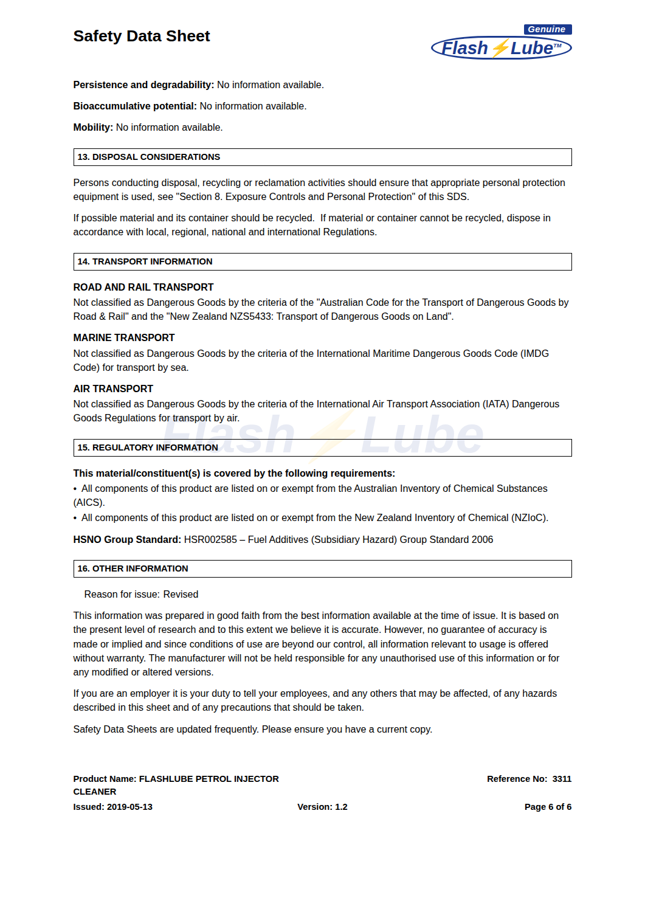Safety Data Sheet
Genuine
Flash⚡LubeTM
Flash⚡Lube
Persistence and degradability: No information available.
Bioaccumulative potential: No information available.
Mobility: No information available.
13. DISPOSAL CONSIDERATIONS
Persons conducting disposal, recycling or reclamation activities should ensure that appropriate personal protection equipment is used, see "Section 8. Exposure Controls and Personal Protection" of this SDS.
If possible material and its container should be recycled. If material or container cannot be recycled, dispose in accordance with local, regional, national and international Regulations.
14. TRANSPORT INFORMATION
ROAD AND RAIL TRANSPORT
Not classified as Dangerous Goods by the criteria of the "Australian Code for the Transport of Dangerous Goods by Road & Rail" and the "New Zealand NZS5433: Transport of Dangerous Goods on Land".
MARINE TRANSPORT
Not classified as Dangerous Goods by the criteria of the International Maritime Dangerous Goods Code (IMDG Code) for transport by sea.
AIR TRANSPORT
Not classified as Dangerous Goods by the criteria of the International Air Transport Association (IATA) Dangerous Goods Regulations for transport by air.
15. REGULATORY INFORMATION
This material/constituent(s) is covered by the following requirements:
• All components of this product are listed on or exempt from the Australian Inventory of Chemical Substances (AICS).
• All components of this product are listed on or exempt from the New Zealand Inventory of Chemical (NZIoC).
HSNO Group Standard: HSR002585 – Fuel Additives (Subsidiary Hazard) Group Standard 2006
16. OTHER INFORMATION
Reason for issue: Revised
This information was prepared in good faith from the best information available at the time of issue. It is based on the present level of research and to this extent we believe it is accurate. However, no guarantee of accuracy is made or implied and since conditions of use are beyond our control, all information relevant to usage is offered without warranty. The manufacturer will not be held responsible for any unauthorised use of this information or for any modified or altered versions.
If you are an employer it is your duty to tell your employees, and any others that may be affected, of any hazards described in this sheet and of any precautions that should be taken.
Safety Data Sheets are updated frequently. Please ensure you have a current copy.
Product Name: FLASHLUBE PETROL INJECTOR CLEANER
Reference No: 3311
Issued: 2019-05-13
Version: 1.2
Page 6 of 6